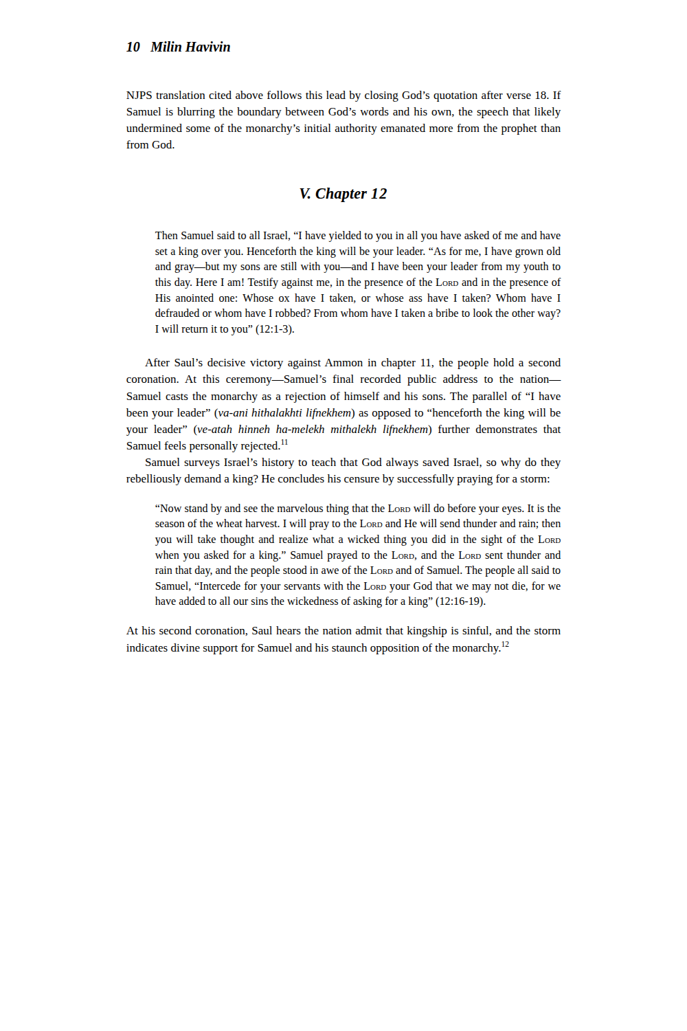10 Milin Havivin
NJPS translation cited above follows this lead by closing God’s quotation after verse 18. If Samuel is blurring the boundary between God’s words and his own, the speech that likely undermined some of the monarchy’s initial authority emanated more from the prophet than from God.
V. Chapter 12
Then Samuel said to all Israel, “I have yielded to you in all you have asked of me and have set a king over you. Henceforth the king will be your leader. “As for me, I have grown old and gray—but my sons are still with you—and I have been your leader from my youth to this day. Here I am! Testify against me, in the presence of the Lord and in the presence of His anointed one: Whose ox have I taken, or whose ass have I taken? Whom have I defrauded or whom have I robbed? From whom have I taken a bribe to look the other way? I will return it to you” (12:1-3).
After Saul’s decisive victory against Ammon in chapter 11, the people hold a second coronation. At this ceremony—Samuel’s final recorded public address to the nation—Samuel casts the monarchy as a rejection of himself and his sons. The parallel of “I have been your leader” (va-ani hithalakhti lifnekhem) as opposed to “henceforth the king will be your leader” (ve-atah hinneh ha-melekh mithalekh lifnekhem) further demonstrates that Samuel feels personally rejected.11
Samuel surveys Israel’s history to teach that God always saved Israel, so why do they rebelliously demand a king? He concludes his censure by successfully praying for a storm:
“Now stand by and see the marvelous thing that the Lord will do before your eyes. It is the season of the wheat harvest. I will pray to the Lord and He will send thunder and rain; then you will take thought and realize what a wicked thing you did in the sight of the Lord when you asked for a king.” Samuel prayed to the Lord, and the Lord sent thunder and rain that day, and the people stood in awe of the Lord and of Samuel. The people all said to Samuel, “Intercede for your servants with the Lord your God that we may not die, for we have added to all our sins the wickedness of asking for a king” (12:16-19).
At his second coronation, Saul hears the nation admit that kingship is sinful, and the storm indicates divine support for Samuel and his staunch opposition of the monarchy.12